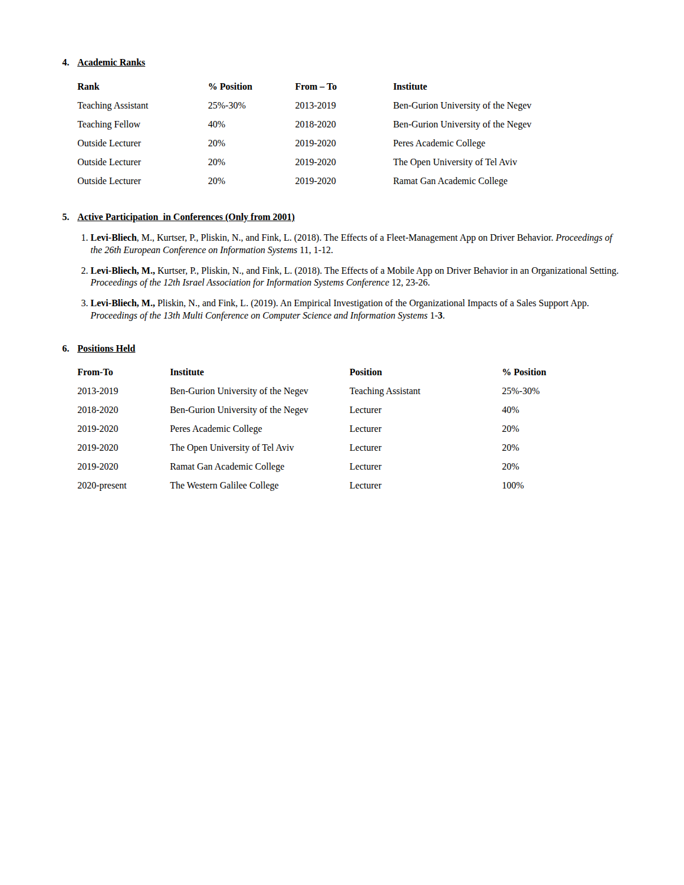4. Academic Ranks
| Rank | % Position | From – To | Institute |
| --- | --- | --- | --- |
| Teaching Assistant | 25%-30% | 2013-2019 | Ben-Gurion University of the Negev |
| Teaching Fellow | 40% | 2018-2020 | Ben-Gurion University of the Negev |
| Outside Lecturer | 20% | 2019-2020 | Peres Academic College |
| Outside Lecturer | 20% | 2019-2020 | The Open University of Tel Aviv |
| Outside Lecturer | 20% | 2019-2020 | Ramat Gan Academic College |
5. Active Participation in Conferences (Only from 2001)
Levi-Bliech, M., Kurtser, P., Pliskin, N., and Fink, L. (2018). The Effects of a Fleet-Management App on Driver Behavior. Proceedings of the 26th European Conference on Information Systems 11, 1-12.
Levi-Bliech, M., Kurtser, P., Pliskin, N., and Fink, L. (2018). The Effects of a Mobile App on Driver Behavior in an Organizational Setting. Proceedings of the 12th Israel Association for Information Systems Conference 12, 23-26.
Levi-Bliech, M., Pliskin, N., and Fink, L. (2019). An Empirical Investigation of the Organizational Impacts of a Sales Support App. Proceedings of the 13th Multi Conference on Computer Science and Information Systems 1-3.
6. Positions Held
| From-To | Institute | Position | % Position |
| --- | --- | --- | --- |
| 2013-2019 | Ben-Gurion University of the Negev | Teaching Assistant | 25%-30% |
| 2018-2020 | Ben-Gurion University of the Negev | Lecturer | 40% |
| 2019-2020 | Peres Academic College | Lecturer | 20% |
| 2019-2020 | The Open University of Tel Aviv | Lecturer | 20% |
| 2019-2020 | Ramat Gan Academic College | Lecturer | 20% |
| 2020-present | The Western Galilee College | Lecturer | 100% |